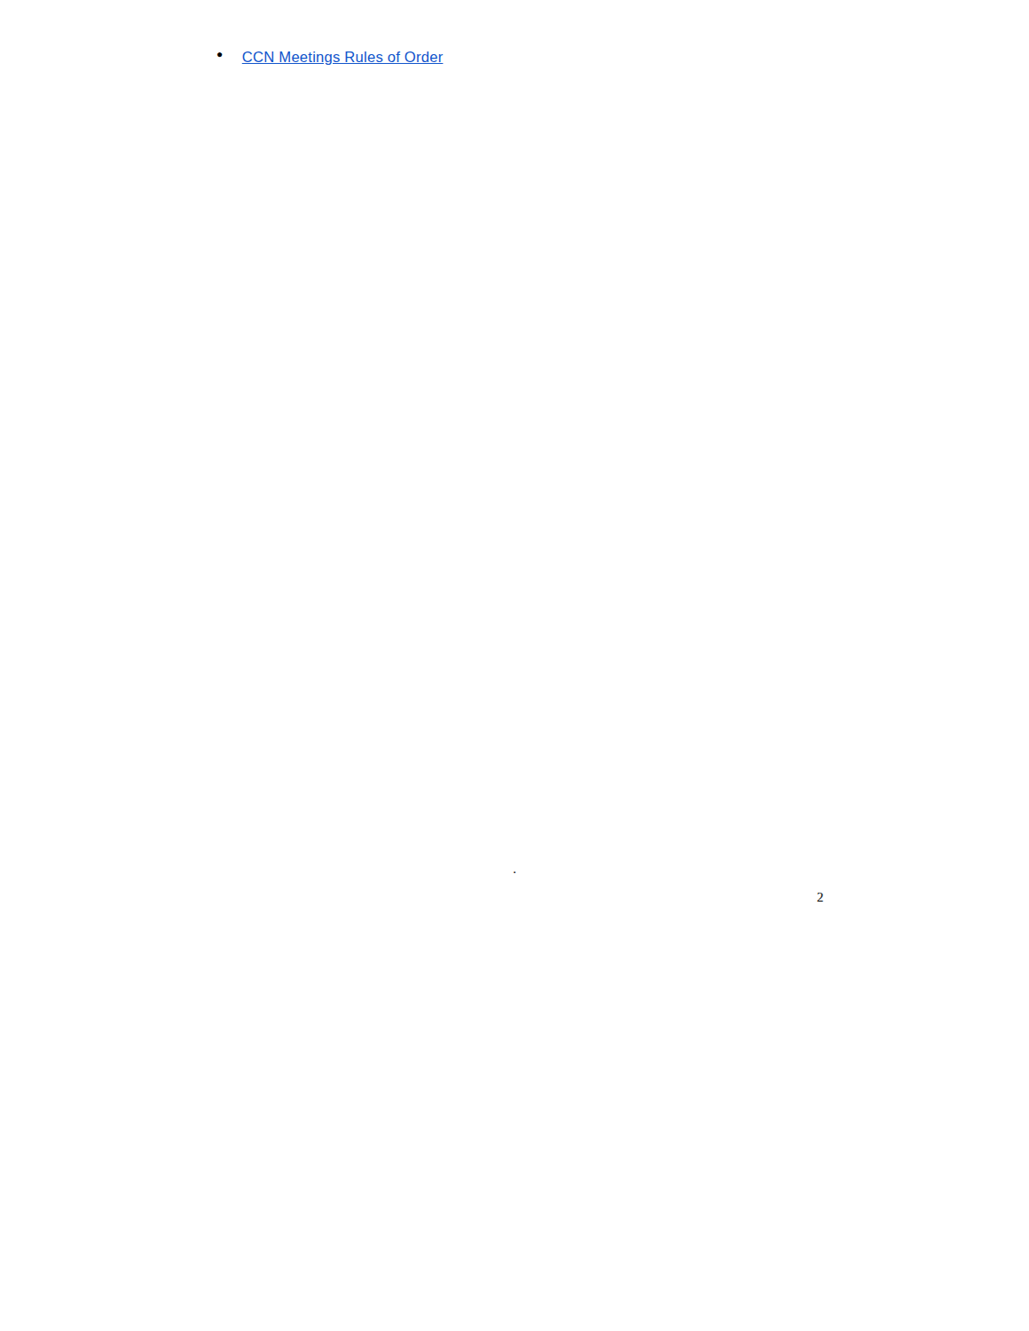CCN Meetings Rules of Order
.
2